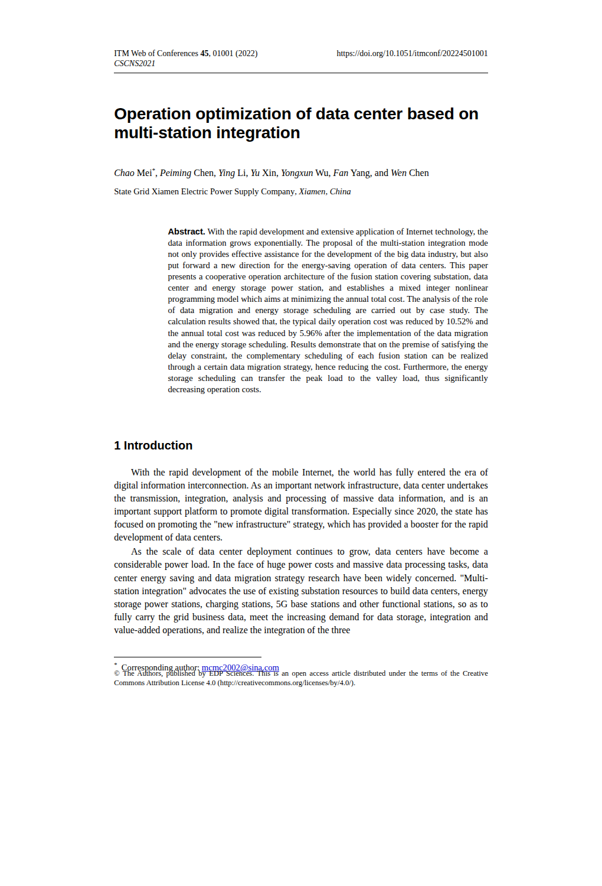ITM Web of Conferences 45, 01001 (2022)
CSCNS2021
https://doi.org/10.1051/itmconf/20224501001
Operation optimization of data center based on multi-station integration
Chao Mei*, Peiming Chen, Ying Li, Yu Xin, Yongxun Wu, Fan Yang, and Wen Chen
State Grid Xiamen Electric Power Supply Company, Xiamen, China
Abstract. With the rapid development and extensive application of Internet technology, the data information grows exponentially. The proposal of the multi-station integration mode not only provides effective assistance for the development of the big data industry, but also put forward a new direction for the energy-saving operation of data centers. This paper presents a cooperative operation architecture of the fusion station covering substation, data center and energy storage power station, and establishes a mixed integer nonlinear programming model which aims at minimizing the annual total cost. The analysis of the role of data migration and energy storage scheduling are carried out by case study. The calculation results showed that, the typical daily operation cost was reduced by 10.52% and the annual total cost was reduced by 5.96% after the implementation of the data migration and the energy storage scheduling. Results demonstrate that on the premise of satisfying the delay constraint, the complementary scheduling of each fusion station can be realized through a certain data migration strategy, hence reducing the cost. Furthermore, the energy storage scheduling can transfer the peak load to the valley load, thus significantly decreasing operation costs.
1 Introduction
With the rapid development of the mobile Internet, the world has fully entered the era of digital information interconnection. As an important network infrastructure, data center undertakes the transmission, integration, analysis and processing of massive data information, and is an important support platform to promote digital transformation. Especially since 2020, the state has focused on promoting the "new infrastructure" strategy, which has provided a booster for the rapid development of data centers.
As the scale of data center deployment continues to grow, data centers have become a considerable power load. In the face of huge power costs and massive data processing tasks, data center energy saving and data migration strategy research have been widely concerned. "Multi-station integration" advocates the use of existing substation resources to build data centers, energy storage power stations, charging stations, 5G base stations and other functional stations, so as to fully carry the grid business data, meet the increasing demand for data storage, integration and value-added operations, and realize the integration of the three
* Corresponding author: mcmc2002@sina.com
© The Authors, published by EDP Sciences. This is an open access article distributed under the terms of the Creative Commons Attribution License 4.0 (http://creativecommons.org/licenses/by/4.0/).